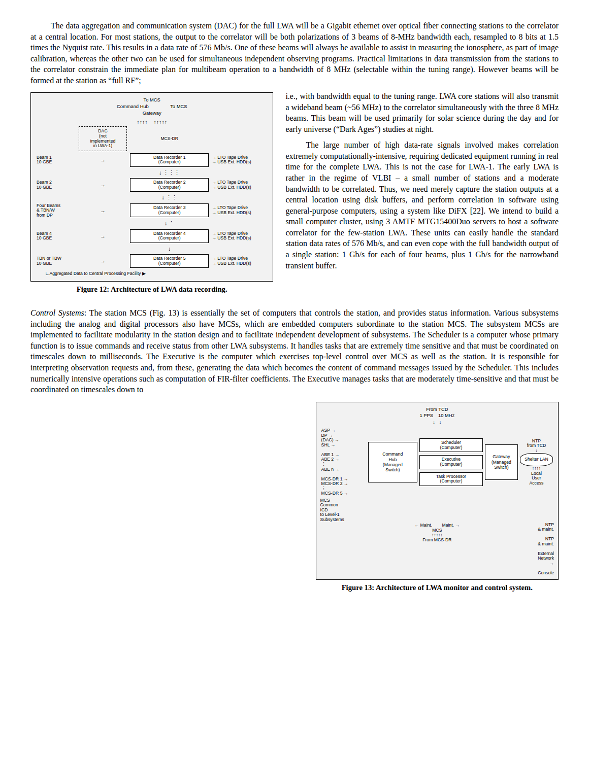The data aggregation and communication system (DAC) for the full LWA will be a Gigabit ethernet over optical fiber connecting stations to the correlator at a central location. For most stations, the output to the correlator will be both polarizations of 3 beams of 8-MHz bandwidth each, resampled to 8 bits at 1.5 times the Nyquist rate. This results in a data rate of 576 Mb/s. One of these beams will always be available to assist in measuring the ionosphere, as part of image calibration, whereas the other two can be used for simultaneous independent observing programs. Practical limitations in data transmission from the stations to the correlator constrain the immediate plan for multibeam operation to a bandwidth of 8 MHz (selectable within the tuning range). However beams will be formed at the station as “full RF”;
To MCS
Command Hub To MCS
Gateway
↑↑↑↑ ↑↑↑↑↑
| | DAC (not implemented in LWA-1) | MCS-DR | |
| Beam 1 10 GBE | → | Data Recorder 1 (Computer) | → LTO Tape Drive → USB Ext. HDD(s) |
| | | ↓ ⋮⋮⋮ | |
| Beam 2 10 GBE | → | Data Recorder 2 (Computer) | → LTO Tape Drive → USB Ext. HDD(s) |
| | | ↓ ⋮⋮ | |
| Four Beams & TBN/W from DP | → | Data Recorder 3 (Computer) | → LTO Tape Drive → USB Ext. HDD(s) |
| | | ↓ ⋮ | |
| Beam 4 10 GBE | → | Data Recorder 4 (Computer) | → LTO Tape Drive → USB Ext. HDD(s) |
| | | ↓ | |
| TBN or TBW 10 GBE | → | Data Recorder 5 (Computer) | → LTO Tape Drive → USB Ext. HDD(s) |
∟Aggregated Data to Central Processing Facility ▶
Figure 12: Architecture of LWA data recording.
i.e., with bandwidth equal to the tuning range. LWA core stations will also transmit a wideband beam (~56 MHz) to the correlator simultaneously with the three 8 MHz beams. This beam will be used primarily for solar science during the day and for early universe (“Dark Ages”) studies at night.
The large number of high data-rate signals involved makes correlation extremely computationally-intensive, requiring dedicated equipment running in real time for the complete LWA. This is not the case for LWA-1. The early LWA is rather in the regime of VLBI – a small number of stations and a moderate bandwidth to be correlated. Thus, we need merely capture the station outputs at a central location using disk buffers, and perform correlation in software using general-purpose computers, using a system like DiFX [22]. We intend to build a small computer cluster, using 3 AMTF MTG15400Duo servers to host a software correlator for the few-station LWA. These units can easily handle the standard station data rates of 576 Mb/s, and can even cope with the full bandwidth output of a single station: 1 Gb/s for each of four beams, plus 1 Gb/s for the narrowband transient buffer.
Control Systems: The station MCS (Fig. 13) is essentially the set of computers that controls the station, and provides status information. Various subsystems including the analog and digital processors also have MCSs, which are embedded computers subordinate to the station MCS. The subsystem MCSs are implemented to facilitate modularity in the station design and to facilitate independent development of subsystems. The Scheduler is a computer whose primary function is to issue commands and receive status from other LWA subsystems. It handles tasks that are extremely time sensitive and that must be coordinated on timescales down to milliseconds. The Executive is the computer which exercises top-level control over MCS as well as the station. It is responsible for interpreting observation requests and, from these, generating the data which becomes the content of command messages issued by the Scheduler. This includes numerically intensive operations such as computation of FIR-filter coefficients. The Executive manages tasks that are moderately time-sensitive and that must be coordinated on timescales down to
From TCD
1 PPS 10 MHz
↓ ↓
ASP →
DP →
(DAC) →
SHL →
ABE 1 →
ABE 2 →
⋮
ABE n →
MCS-DR 1 →
MCS-DR 2 →
⋮
MCS-DR 5 →
Command
Hub
(Managed
Switch)
Scheduler
(Computer)
Executive
(Computer)
Task Processor
(Computer)
Gateway
(Managed
Switch)
NTP
from TCD
↓
Shelter LAN
↑↑↑↑
Local
User
Access
MCS
Common
ICD
to Level-1
Subsystems
← Maint. Maint. →
MCS
↑↑↑↑↑
From MCS-DR
NTP
& maint.
NTP
& maint.
External
Network
→
Console
Figure 13: Architecture of LWA monitor and control system.